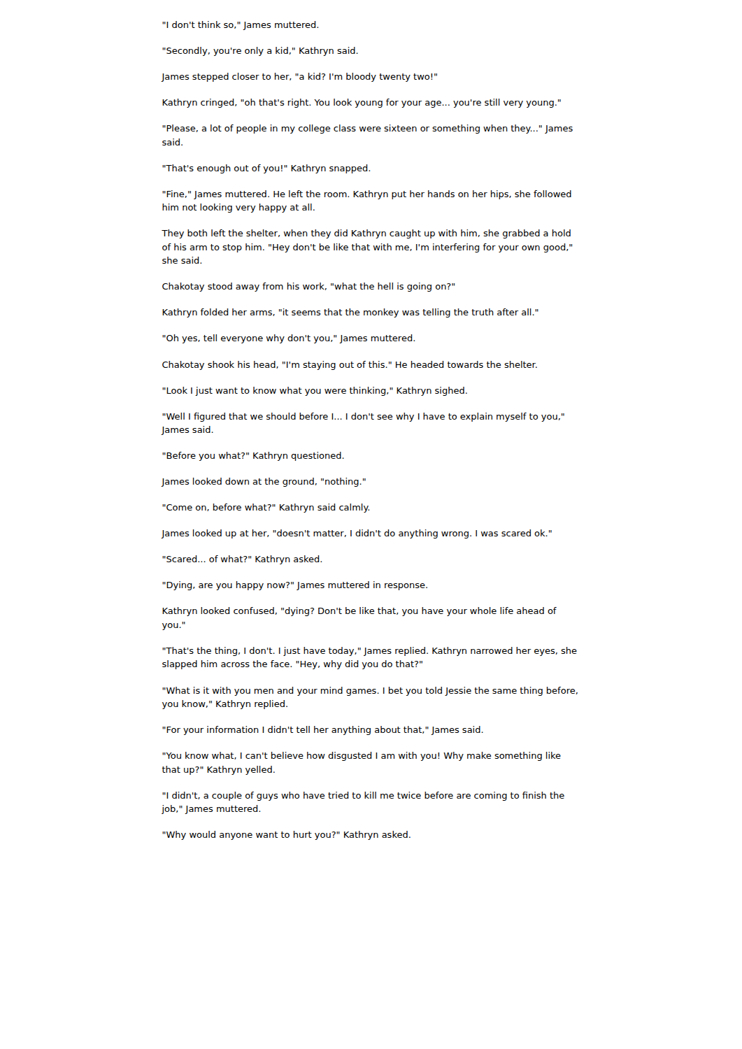"I don't think so," James muttered.
"Secondly, you're only a kid," Kathryn said.
James stepped closer to her, "a kid? I'm bloody twenty two!"
Kathryn cringed, "oh that's right. You look young for your age... you're still very young."
"Please, a lot of people in my college class were sixteen or something when they..." James said.
"That's enough out of you!" Kathryn snapped.
"Fine," James muttered. He left the room. Kathryn put her hands on her hips, she followed him not looking very happy at all.
They both left the shelter, when they did Kathryn caught up with him, she grabbed a hold of his arm to stop him. "Hey don't be like that with me, I'm interfering for your own good," she said.
Chakotay stood away from his work, "what the hell is going on?"
Kathryn folded her arms, "it seems that the monkey was telling the truth after all."
"Oh yes, tell everyone why don't you," James muttered.
Chakotay shook his head, "I'm staying out of this." He headed towards the shelter.
"Look I just want to know what you were thinking," Kathryn sighed.
"Well I figured that we should before I... I don't see why I have to explain myself to you," James said.
"Before you what?" Kathryn questioned.
James looked down at the ground, "nothing."
"Come on, before what?" Kathryn said calmly.
James looked up at her, "doesn't matter, I didn't do anything wrong. I was scared ok."
"Scared... of what?" Kathryn asked.
"Dying, are you happy now?" James muttered in response.
Kathryn looked confused, "dying? Don't be like that, you have your whole life ahead of you."
"That's the thing, I don't. I just have today," James replied. Kathryn narrowed her eyes, she slapped him across the face. "Hey, why did you do that?"
"What is it with you men and your mind games. I bet you told Jessie the same thing before, you know," Kathryn replied.
"For your information I didn't tell her anything about that," James said.
"You know what, I can't believe how disgusted I am with you! Why make something like that up?" Kathryn yelled.
"I didn't, a couple of guys who have tried to kill me twice before are coming to finish the job," James muttered.
"Why would anyone want to hurt you?" Kathryn asked.